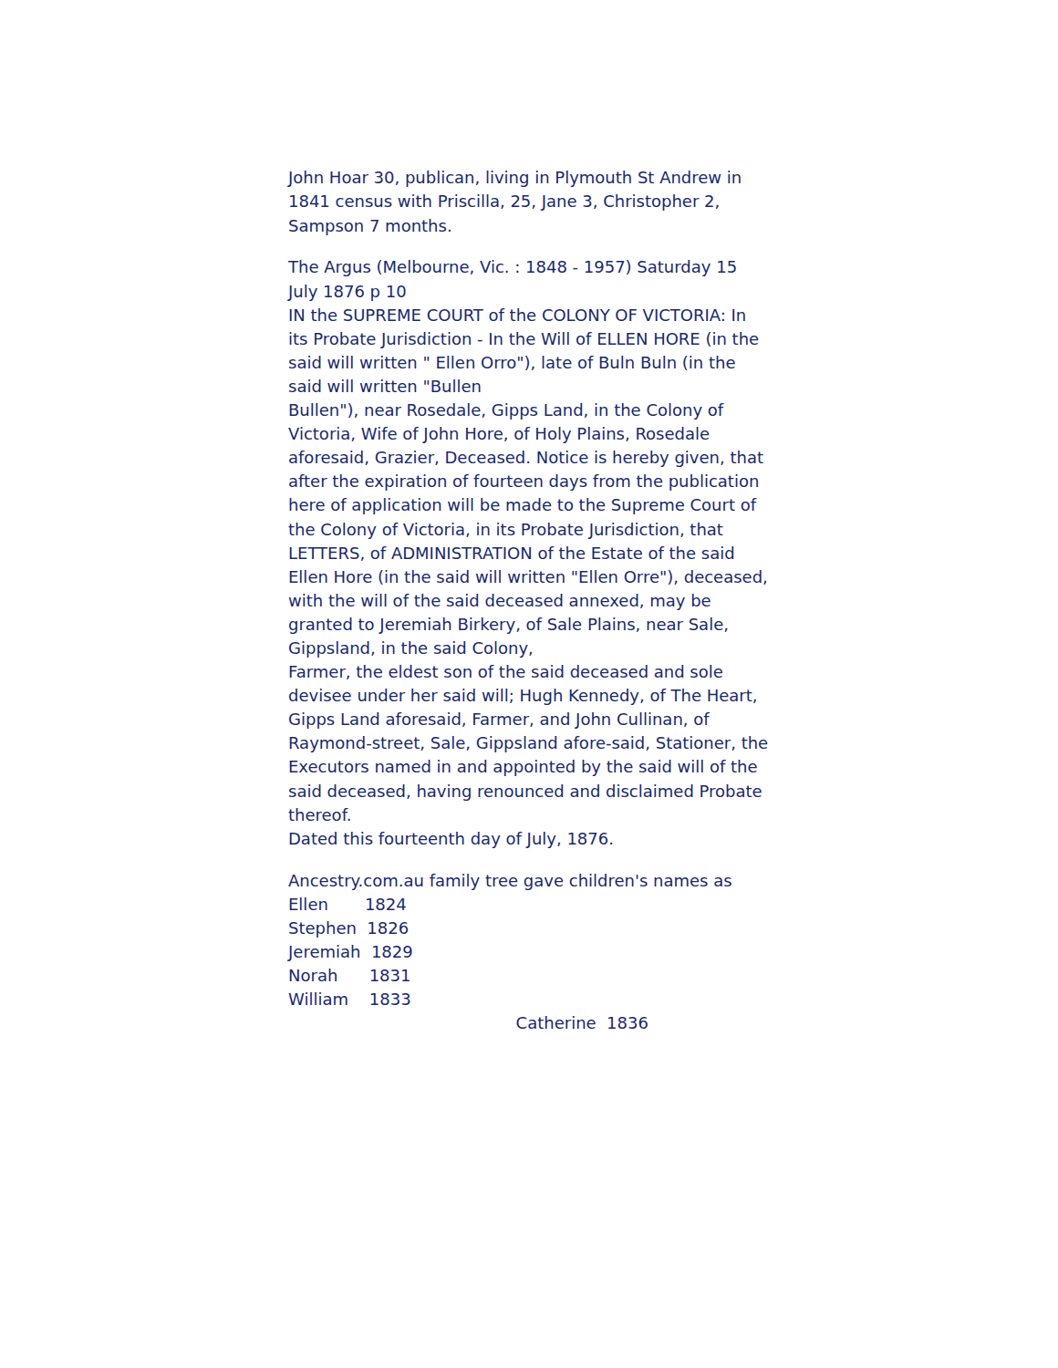John Hoar 30, publican, living in Plymouth St Andrew in 1841 census with Priscilla, 25, Jane 3, Christopher 2, Sampson 7 months.
The Argus (Melbourne, Vic. : 1848 - 1957) Saturday 15 July 1876 p 10
IN the SUPREME COURT of the COLONY OF VICTORIA: In its Probate Jurisdiction - In the Will of ELLEN HORE (in the said will written " Ellen Orro"), late of Buln Buln (in the said will written "Bullen
Bullen"), near Rosedale, Gipps Land, in the Colony of Victoria, Wife of John Hore, of Holy Plains, Rosedale aforesaid, Grazier, Deceased. Notice is hereby given, that after the expiration of fourteen days from the publication here of application will be made to the Supreme Court of the Colony of Victoria, in its Probate Jurisdiction, that LETTERS, of ADMINISTRATION of the Estate of the said Ellen Hore (in the said will written "Ellen Orre"), deceased, with the will of the said deceased annexed, may be granted to Jeremiah Birkery, of Sale Plains, near Sale, Gippsland, in the said Colony,
Farmer, the eldest son of the said deceased and sole devisee under her said will; Hugh Kennedy, of The Heart, Gipps Land aforesaid, Farmer, and John Cullinan, of Raymond-street, Sale, Gippsland afore-said, Stationer, the Executors named in and appointed by the said will of the said deceased, having renounced and disclaimed Probate thereof.
Dated this fourteenth day of July, 1876.
Ancestry.com.au family tree gave children's names as
Ellen 1824
Stephen 1826
Jeremiah 1829
Norah 1831
William 1833
Catherine 1836